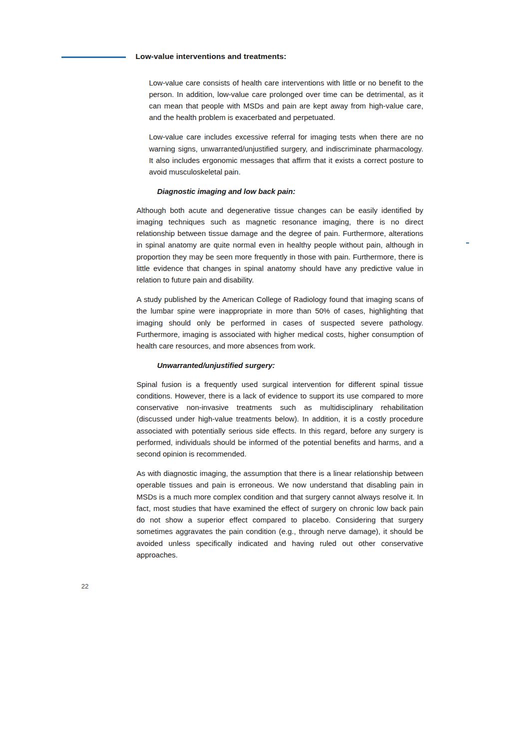Low-value interventions and treatments:
Low-value care consists of health care interventions with little or no benefit to the person. In addition, low-value care prolonged over time can be detrimental, as it can mean that people with MSDs and pain are kept away from high-value care, and the health problem is exacerbated and perpetuated.
Low-value care includes excessive referral for imaging tests when there are no warning signs, unwarranted/unjustified surgery, and indiscriminate pharmacology. It also includes ergonomic messages that affirm that it exists a correct posture to avoid musculoskeletal pain.
Diagnostic imaging and low back pain:
Although both acute and degenerative tissue changes can be easily identified by imaging techniques such as magnetic resonance imaging, there is no direct relationship between tissue damage and the degree of pain. Furthermore, alterations in spinal anatomy are quite normal even in healthy people without pain, although in proportion they may be seen more frequently in those with pain. Furthermore, there is little evidence that changes in spinal anatomy should have any predictive value in relation to future pain and disability.
A study published by the American College of Radiology found that imaging scans of the lumbar spine were inappropriate in more than 50% of cases, highlighting that imaging should only be performed in cases of suspected severe pathology. Furthermore, imaging is associated with higher medical costs, higher consumption of health care resources, and more absences from work.
Unwarranted/unjustified surgery:
Spinal fusion is a frequently used surgical intervention for different spinal tissue conditions. However, there is a lack of evidence to support its use compared to more conservative non-invasive treatments such as multidisciplinary rehabilitation (discussed under high-value treatments below). In addition, it is a costly procedure associated with potentially serious side effects. In this regard, before any surgery is performed, individuals should be informed of the potential benefits and harms, and a second opinion is recommended.
As with diagnostic imaging, the assumption that there is a linear relationship between operable tissues and pain is erroneous. We now understand that disabling pain in MSDs is a much more complex condition and that surgery cannot always resolve it. In fact, most studies that have examined the effect of surgery on chronic low back pain do not show a superior effect compared to placebo. Considering that surgery sometimes aggravates the pain condition (e.g., through nerve damage), it should be avoided unless specifically indicated and having ruled out other conservative approaches.
22